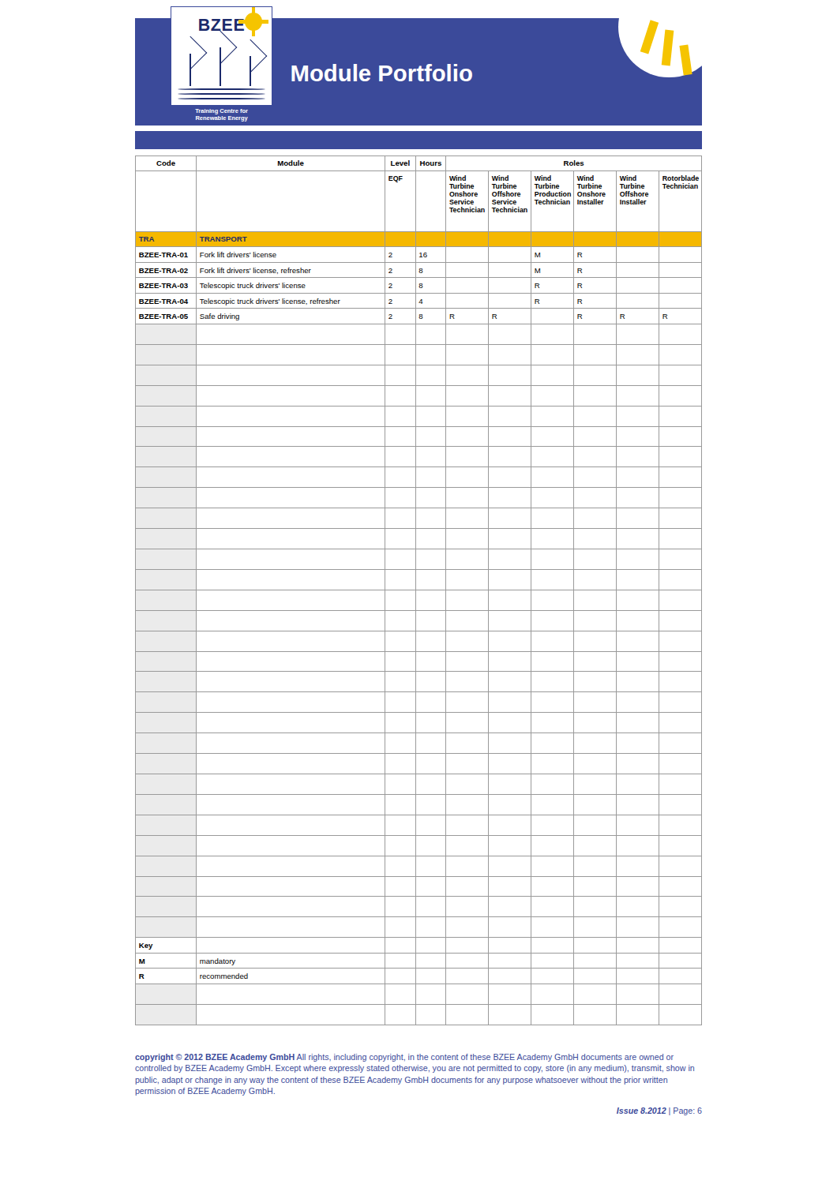BZEE
Training Centre for
Renewable Energy
Module Portfolio
| Code | Module | Level | Hours | Roles |
| --- | --- | --- | --- | --- |
| | | EQF | | Wind Turbine Onshore Service Technician | Wind Turbine Offshore Service Technician | Wind Turbine Production Technician | Wind Turbine Onshore Installer | Wind Turbine Offshore Installer | Rotorblade Technician |
| TRA | TRANSPORT | | | | | | | | |
| BZEE-TRA-01 | Fork lift drivers' license | 2 | 16 | | | M | R | | |
| BZEE-TRA-02 | Fork lift drivers' license, refresher | 2 | 8 | | | M | R | | |
| BZEE-TRA-03 | Telescopic truck drivers' license | 2 | 8 | | | R | R | | |
| BZEE-TRA-04 | Telescopic truck drivers' license, refresher | 2 | 4 | | | R | R | | |
| BZEE-TRA-05 | Safe driving | 2 | 8 | R | R | | R | R | R |
| Key | | | | | | | | | |
| M | mandatory | | | | | | | | |
| R | recommended | | | | | | | | |
copyright © 2012 BZEE Academy GmbH All rights, including copyright, in the content of these BZEE Academy GmbH documents are owned or controlled by BZEE Academy GmbH. Except where expressly stated otherwise, you are not permitted to copy, store (in any medium), transmit, show in public, adapt or change in any way the content of these BZEE Academy GmbH documents for any purpose whatsoever without the prior written permission of BZEE Academy GmbH.
Issue 8.2012 | Page: 6